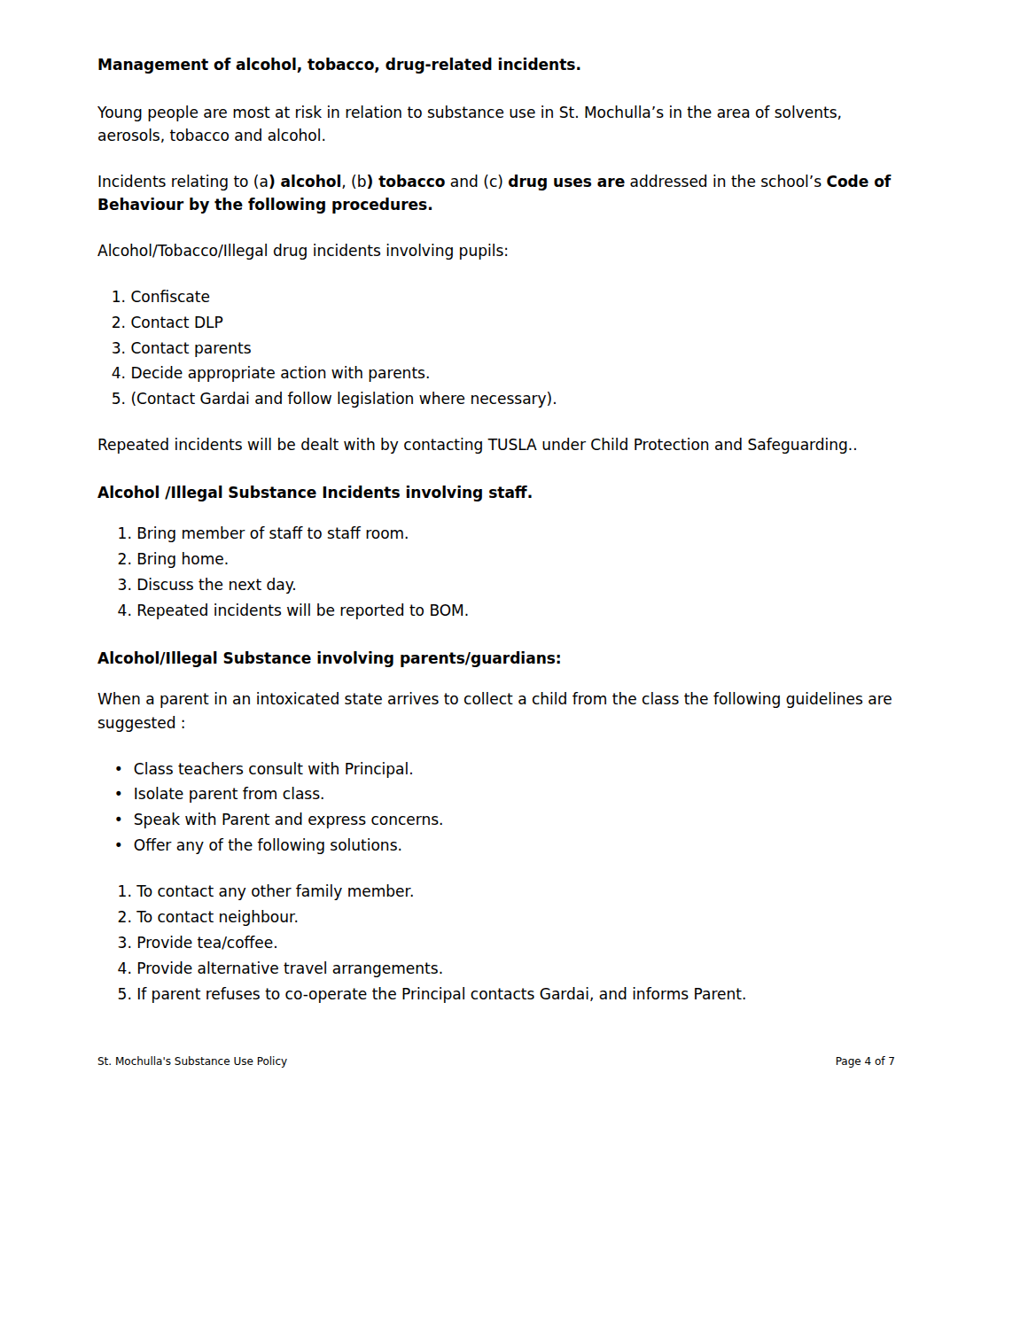Management of alcohol, tobacco, drug-related incidents.
Young people are most at risk in relation to substance use in St. Mochulla’s in the area of solvents, aerosols, tobacco and alcohol.
Incidents relating to (a) alcohol, (b) tobacco and (c) drug uses are addressed in the school’s Code of Behaviour by the following procedures.
Alcohol/Tobacco/Illegal drug incidents involving pupils:
Confiscate
Contact DLP
Contact parents
Decide appropriate action with parents.
(Contact Gardai and follow legislation where necessary).
Repeated incidents will be dealt with by contacting TUSLA under Child Protection and Safeguarding..
Alcohol /Illegal Substance Incidents involving staff.
Bring member of staff to staff room.
Bring home.
Discuss the next day.
Repeated incidents will be reported to BOM.
Alcohol/Illegal Substance involving parents/guardians:
When a parent in an intoxicated state arrives to collect a child from the class the following guidelines are suggested :
Class teachers consult with Principal.
Isolate parent from class.
Speak with Parent and express concerns.
Offer any of the following solutions.
To contact any other family member.
To contact neighbour.
Provide tea/coffee.
Provide alternative travel arrangements.
If parent refuses to co-operate the Principal contacts Gardai, and informs Parent.
St. Mochulla's Substance Use Policy Page 4 of 7